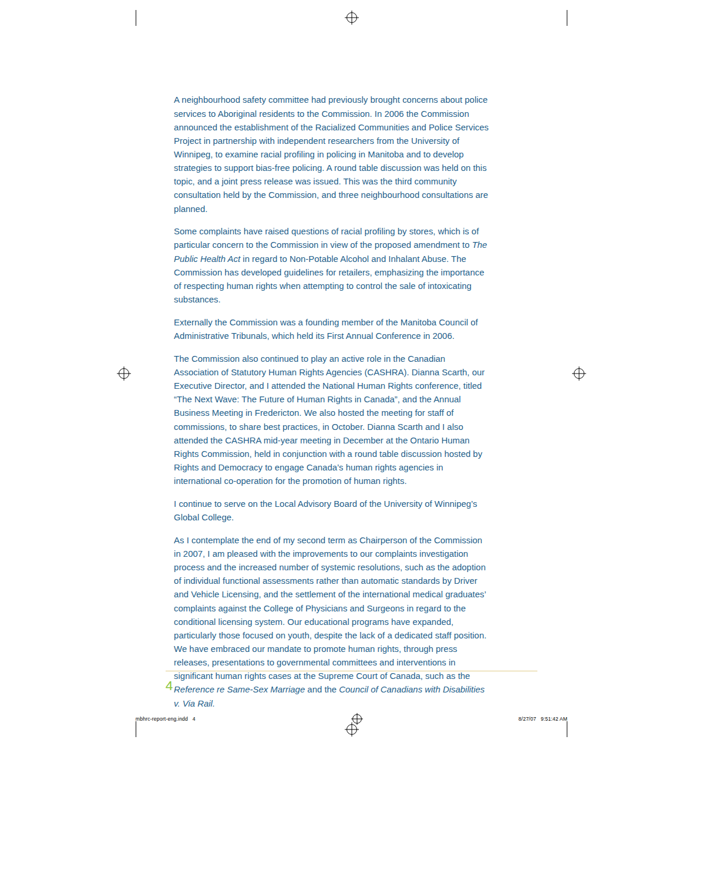A neighbourhood safety committee had previously brought concerns about police services to Aboriginal residents to the Commission. In 2006 the Commission announced the establishment of the Racialized Communities and Police Services Project in partnership with independent researchers from the University of Winnipeg, to examine racial profiling in policing in Manitoba and to develop strategies to support bias-free policing. A round table discussion was held on this topic, and a joint press release was issued. This was the third community consultation held by the Commission, and three neighbourhood consultations are planned.
Some complaints have raised questions of racial profiling by stores, which is of particular concern to the Commission in view of the proposed amendment to The Public Health Act in regard to Non-Potable Alcohol and Inhalant Abuse. The Commission has developed guidelines for retailers, emphasizing the importance of respecting human rights when attempting to control the sale of intoxicating substances.
Externally the Commission was a founding member of the Manitoba Council of Administrative Tribunals, which held its First Annual Conference in 2006.
The Commission also continued to play an active role in the Canadian Association of Statutory Human Rights Agencies (CASHRA). Dianna Scarth, our Executive Director, and I attended the National Human Rights conference, titled “The Next Wave: The Future of Human Rights in Canada”, and the Annual Business Meeting in Fredericton. We also hosted the meeting for staff of commissions, to share best practices, in October. Dianna Scarth and I also attended the CASHRA mid-year meeting in December at the Ontario Human Rights Commission, held in conjunction with a round table discussion hosted by Rights and Democracy to engage Canada’s human rights agencies in international co-operation for the promotion of human rights.
I continue to serve on the Local Advisory Board of the University of Winnipeg’s Global College.
As I contemplate the end of my second term as Chairperson of the Commission in 2007, I am pleased with the improvements to our complaints investigation process and the increased number of systemic resolutions, such as the adoption of individual functional assessments rather than automatic standards by Driver and Vehicle Licensing, and the settlement of the international medical graduates’ complaints against the College of Physicians and Surgeons in regard to the conditional licensing system. Our educational programs have expanded, particularly those focused on youth, despite the lack of a dedicated staff position. We have embraced our mandate to promote human rights, through press releases, presentations to governmental committees and interventions in significant human rights cases at the Supreme Court of Canada, such as the Reference re Same-Sex Marriage and the Council of Canadians with Disabilities v. Via Rail.
4
mbhrc-report-eng.indd 4
8/27/07 9:51:42 AM